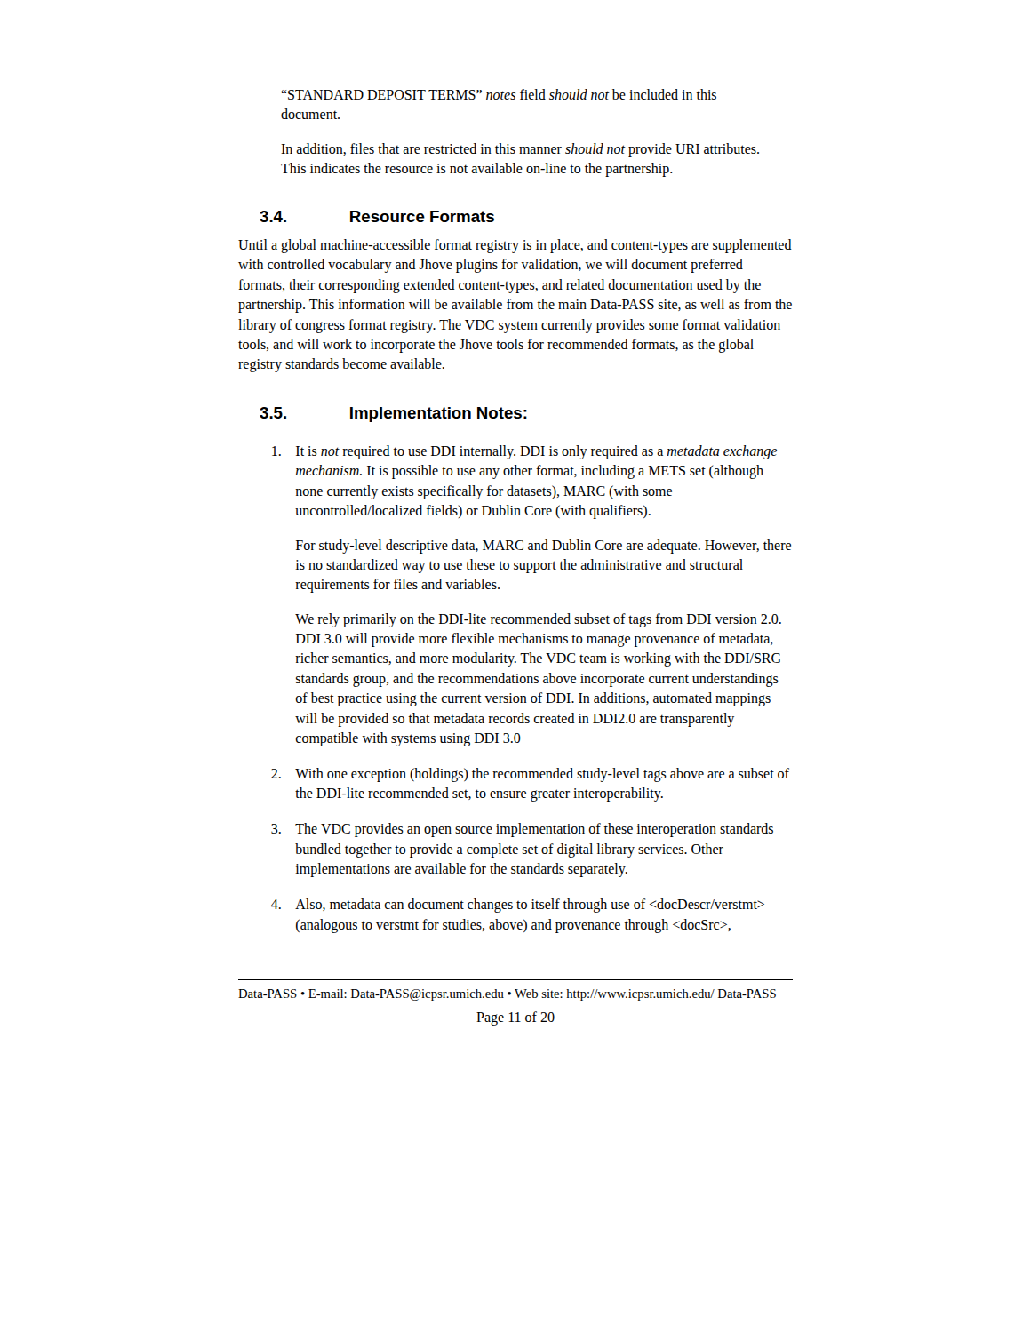“STANDARD DEPOSIT TERMS” notes field should not be included in this document.
In addition, files that are restricted in this manner should not provide URI attributes. This indicates the resource is not available on-line to the partnership.
3.4. Resource Formats
Until a global machine-accessible format registry is in place, and content-types are supplemented with controlled vocabulary and Jhove plugins for validation, we will document preferred formats, their corresponding extended content-types, and related documentation used by the partnership. This information will be available from the main Data-PASS site, as well as from the library of congress format registry. The VDC system currently provides some format validation tools, and will work to incorporate the Jhove tools for recommended formats, as the global registry standards become available.
3.5. Implementation Notes:
It is not required to use DDI internally. DDI is only required as a metadata exchange mechanism. It is possible to use any other format, including a METS set (although none currently exists specifically for datasets), MARC (with some uncontrolled/localized fields) or Dublin Core (with qualifiers).
For study-level descriptive data, MARC and Dublin Core are adequate. However, there is no standardized way to use these to support the administrative and structural requirements for files and variables.
We rely primarily on the DDI-lite recommended subset of tags from DDI version 2.0. DDI 3.0 will provide more flexible mechanisms to manage provenance of metadata, richer semantics, and more modularity. The VDC team is working with the DDI/SRG standards group, and the recommendations above incorporate current understandings of best practice using the current version of DDI. In additions, automated mappings will be provided so that metadata records created in DDI2.0 are transparently compatible with systems using DDI 3.0
With one exception (holdings) the recommended study-level tags above are a subset of the DDI-lite recommended set, to ensure greater interoperability.
The VDC provides an open source implementation of these interoperation standards bundled together to provide a complete set of digital library services. Other implementations are available for the standards separately.
Also, metadata can document changes to itself through use of <docDescr/verstmt> (analogous to verstmt for studies, above) and provenance through <docSrc>,
Data-PASS • E-mail: Data-PASS@icpsr.umich.edu • Web site: http://www.icpsr.umich.edu/ Data-PASS
Page 11 of 20